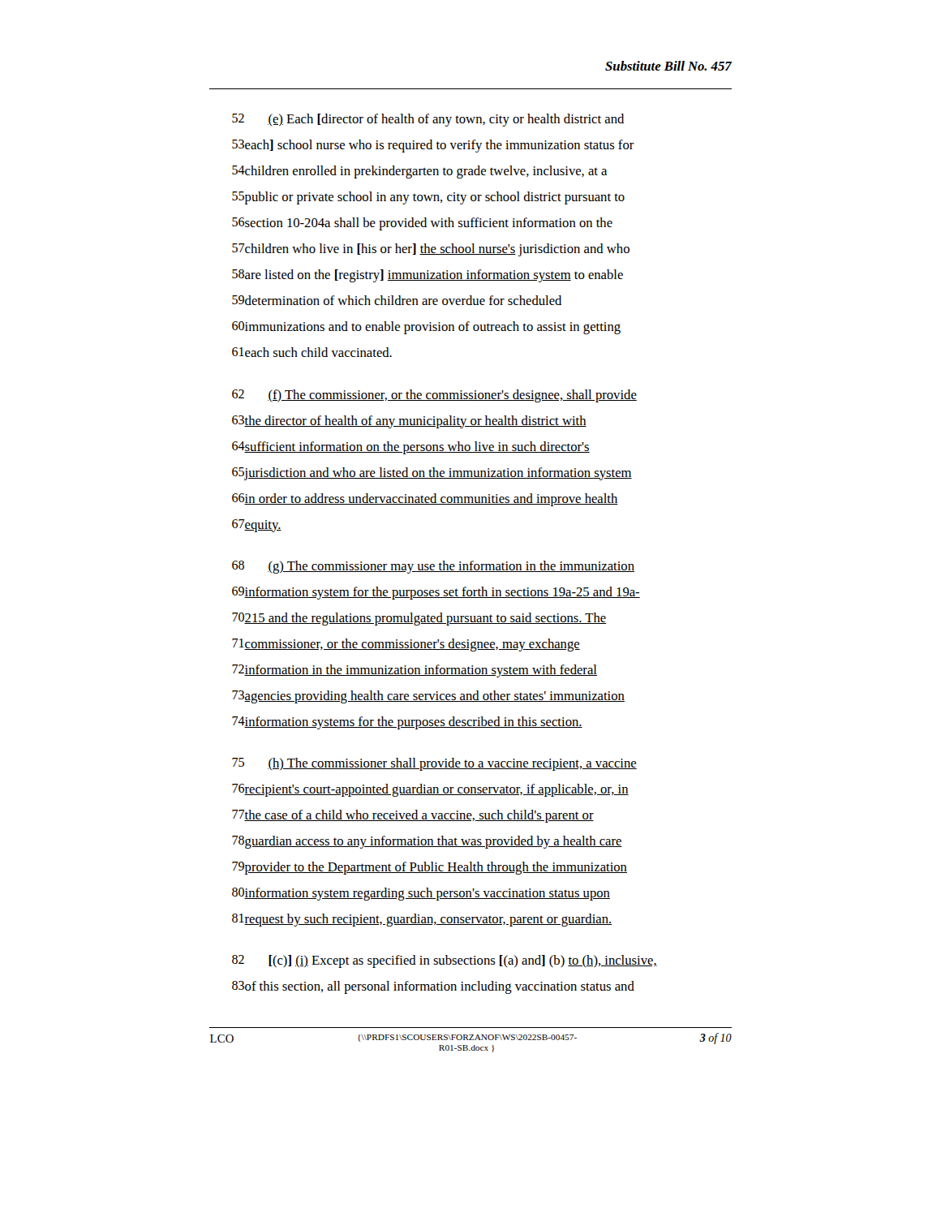Substitute Bill No. 457
| 52 | (e) Each [ director of health of any town, city or health district and |
| 53 | each ] school nurse who is required to verify the immunization status for |
| 54 | children enrolled in prekindergarten to grade twelve, inclusive, at a |
| 55 | public or private school in any town, city or school district pursuant to |
| 56 | section 10-204a shall be provided with sufficient information on the |
| 57 | children who live in [ his or her ] the school nurse's jurisdiction and who |
| 58 | are listed on the [ registry ] immunization information system to enable |
| 59 | determination of which children are overdue for scheduled |
| 60 | immunizations and to enable provision of outreach to assist in getting |
| 61 | each such child vaccinated. |
| 62 | (f) The commissioner, or the commissioner's designee, shall provide |
| 63 | the director of health of any municipality or health district with |
| 64 | sufficient information on the persons who live in such director's |
| 65 | jurisdiction and who are listed on the immunization information system |
| 66 | in order to address undervaccinated communities and improve health |
| 67 | equity. |
| 68 | (g) The commissioner may use the information in the immunization |
| 69 | information system for the purposes set forth in sections 19a-25 and 19a- |
| 70 | 215 and the regulations promulgated pursuant to said sections. The |
| 71 | commissioner, or the commissioner's designee, may exchange |
| 72 | information in the immunization information system with federal |
| 73 | agencies providing health care services and other states' immunization |
| 74 | information systems for the purposes described in this section. |
| 75 | (h) The commissioner shall provide to a vaccine recipient, a vaccine |
| 76 | recipient's court-appointed guardian or conservator, if applicable, or, in |
| 77 | the case of a child who received a vaccine, such child's parent or |
| 78 | guardian access to any information that was provided by a health care |
| 79 | provider to the Department of Public Health through the immunization |
| 80 | information system regarding such person's vaccination status upon |
| 81 | request by such recipient, guardian, conservator, parent or guardian. |
| 82 | [ (c) ] (i) Except as specified in subsections [ (a) and ] (b) to (h), inclusive, |
| 83 | of this section, all personal information including vaccination status and |
LCO
{\\PRDFS1\SCOUSERS\FORZANOF\WS\2022SB-00457-
R01-SB.docx }
3 of 10